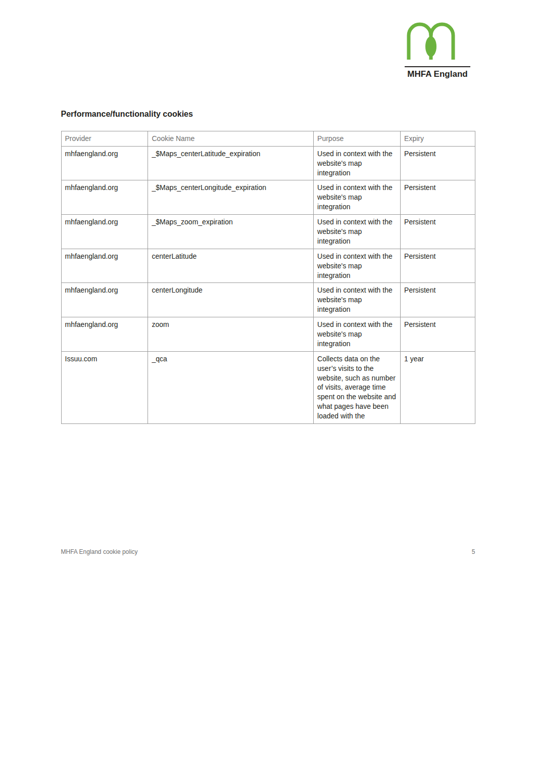MHFA England
Performance/functionality cookies
| Provider | Cookie Name | Purpose | Expiry |
| --- | --- | --- | --- |
| mhfaengland.org | _$Maps_centerLatitude_expiration | Used in context with the website's map integration | Persistent |
| mhfaengland.org | _$Maps_centerLongitude_expiration | Used in context with the website's map integration | Persistent |
| mhfaengland.org | _$Maps_zoom_expiration | Used in context with the website's map integration | Persistent |
| mhfaengland.org | centerLatitude | Used in context with the website's map integration | Persistent |
| mhfaengland.org | centerLongitude | Used in context with the website's map integration | Persistent |
| mhfaengland.org | zoom | Used in context with the website's map integration | Persistent |
| Issuu.com | _qca | Collects data on the user’s visits to the website, such as number of visits, average time spent on the website and what pages have been loaded with the | 1 year |
MHFA England cookie policy 5